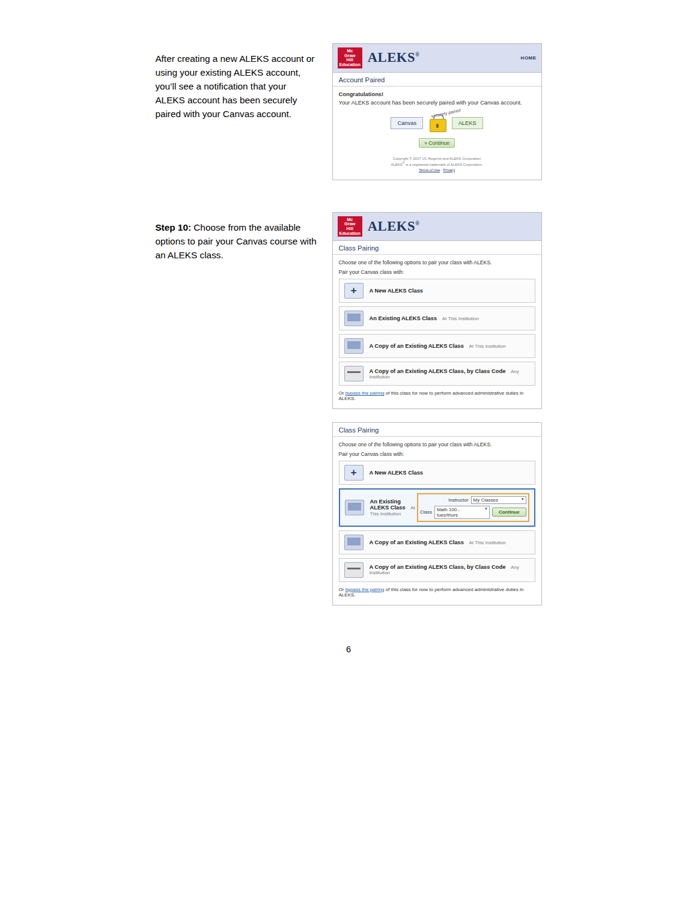After creating a new ALEKS account or using your existing ALEKS account, you’ll see a notification that your ALEKS account has been securely paired with your Canvas account.
Mc
Graw
Hill
Education ALEKS®
HOME
Account Paired
Congratulations!
Your ALEKS account has been securely paired with your Canvas account.
securely paired Canvas ALEKS
» Continue
Copyright © 2017 UC Regents and ALEKS Corporation
ALEKS® is a registered trademark of ALEKS Corporation.
Terms of Use - Privacy
Step 10: Choose from the available options to pair your Canvas course with an ALEKS class.
Mc
Graw
Hill
Education ALEKS®
Class Pairing
Choose one of the following options to pair your class with ALEKS.
Pair your Canvas class with:
A New ALEKS Class
An Existing ALEKS Class At This Institution
A Copy of an Existing ALEKS Class At This Institution
A Copy of an Existing ALEKS Class, by Class Code Any Institution
Or bypass the pairing of this class for now to perform advanced administrative duties in ALEKS.
Class Pairing
Choose one of the following options to pair your class with ALEKS.
Pair your Canvas class with:
A New ALEKS Class
An Existing ALEKS Class At This Institution
Instructor My Classes
Class Math 100 - tues/thurs Continue
A Copy of an Existing ALEKS Class At This Institution
A Copy of an Existing ALEKS Class, by Class Code Any Institution
Or bypass the pairing of this class for now to perform advanced administrative duties in ALEKS.
6